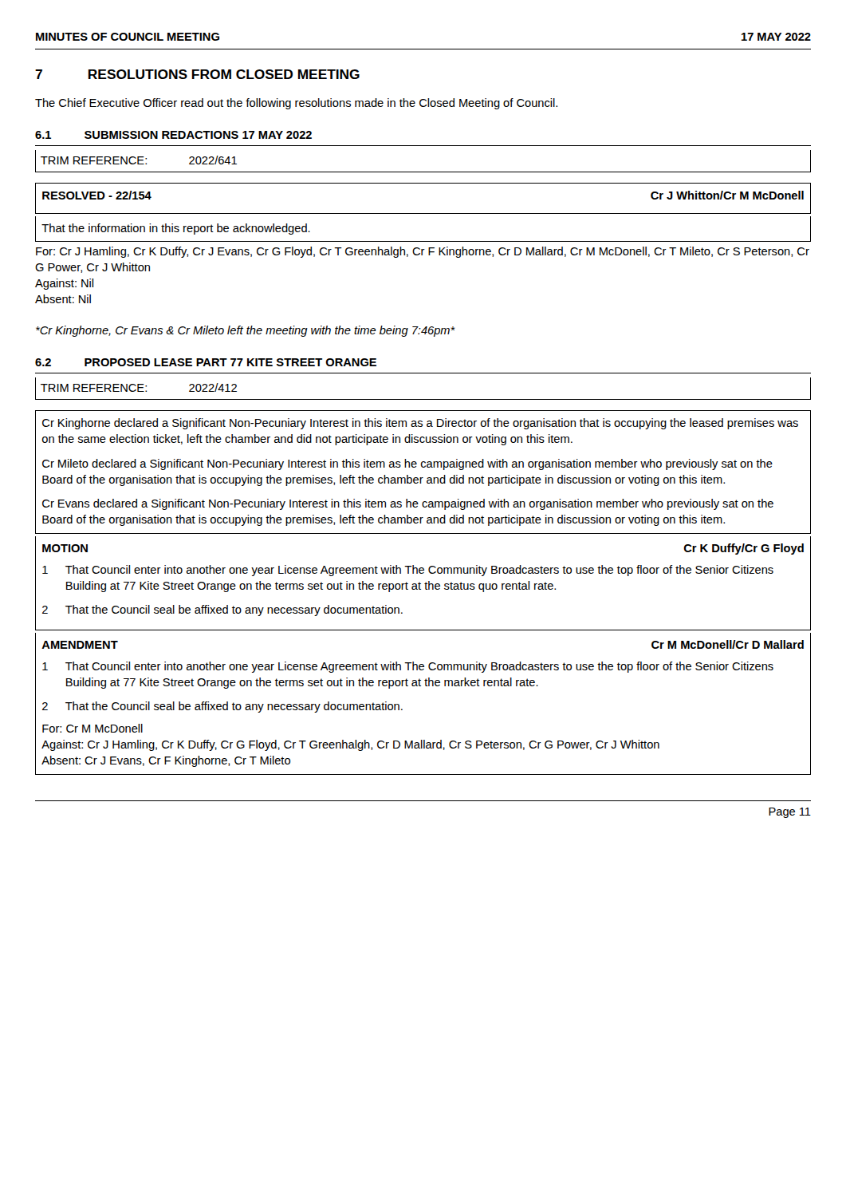MINUTES OF COUNCIL MEETING 17 MAY 2022
7 RESOLUTIONS FROM CLOSED MEETING
The Chief Executive Officer read out the following resolutions made in the Closed Meeting of Council.
6.1 SUBMISSION REDACTIONS 17 MAY 2022
TRIM REFERENCE: 2022/641
RESOLVED - 22/154 Cr J Whitton/Cr M McDonell
That the information in this report be acknowledged.
For: Cr J Hamling, Cr K Duffy, Cr J Evans, Cr G Floyd, Cr T Greenhalgh, Cr F Kinghorne, Cr D Mallard, Cr M McDonell, Cr T Mileto, Cr S Peterson, Cr G Power, Cr J Whitton
Against: Nil
Absent: Nil
*Cr Kinghorne, Cr Evans & Cr Mileto left the meeting with the time being 7:46pm*
6.2 PROPOSED LEASE PART 77 KITE STREET ORANGE
TRIM REFERENCE: 2022/412
Cr Kinghorne declared a Significant Non-Pecuniary Interest in this item as a Director of the organisation that is occupying the leased premises was on the same election ticket, left the chamber and did not participate in discussion or voting on this item.
Cr Mileto declared a Significant Non-Pecuniary Interest in this item as he campaigned with an organisation member who previously sat on the Board of the organisation that is occupying the premises, left the chamber and did not participate in discussion or voting on this item.
Cr Evans declared a Significant Non-Pecuniary Interest in this item as he campaigned with an organisation member who previously sat on the Board of the organisation that is occupying the premises, left the chamber and did not participate in discussion or voting on this item.
MOTION Cr K Duffy/Cr G Floyd
That Council enter into another one year License Agreement with The Community Broadcasters to use the top floor of the Senior Citizens Building at 77 Kite Street Orange on the terms set out in the report at the status quo rental rate.
That the Council seal be affixed to any necessary documentation.
AMENDMENT Cr M McDonell/Cr D Mallard
That Council enter into another one year License Agreement with The Community Broadcasters to use the top floor of the Senior Citizens Building at 77 Kite Street Orange on the terms set out in the report at the market rental rate.
That the Council seal be affixed to any necessary documentation.
For: Cr M McDonell
Against: Cr J Hamling, Cr K Duffy, Cr G Floyd, Cr T Greenhalgh, Cr D Mallard, Cr S Peterson, Cr G Power, Cr J Whitton
Absent: Cr J Evans, Cr F Kinghorne, Cr T Mileto
Page 11